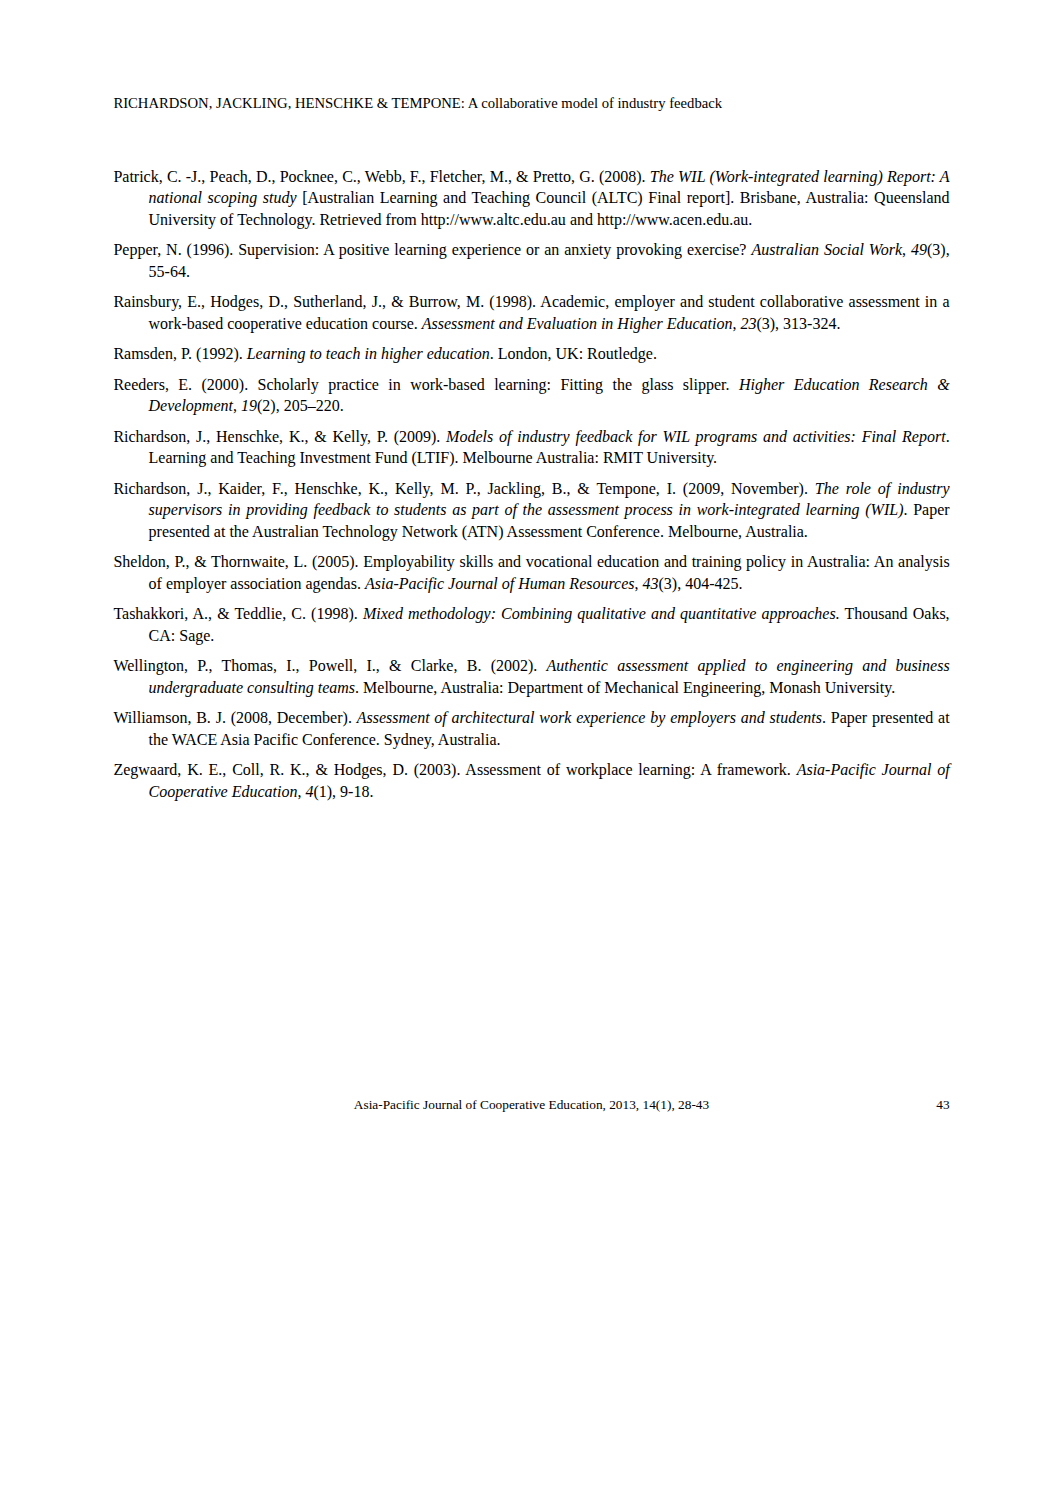RICHARDSON, JACKLING, HENSCHKE & TEMPONE: A collaborative model of industry feedback
Patrick, C. -J., Peach, D., Pocknee, C., Webb, F., Fletcher, M., & Pretto, G. (2008). The WIL (Work-integrated learning) Report: A national scoping study [Australian Learning and Teaching Council (ALTC) Final report]. Brisbane, Australia: Queensland University of Technology. Retrieved from http://www.altc.edu.au and http://www.acen.edu.au.
Pepper, N. (1996). Supervision: A positive learning experience or an anxiety provoking exercise? Australian Social Work, 49(3), 55-64.
Rainsbury, E., Hodges, D., Sutherland, J., & Burrow, M. (1998). Academic, employer and student collaborative assessment in a work-based cooperative education course. Assessment and Evaluation in Higher Education, 23(3), 313-324.
Ramsden, P. (1992). Learning to teach in higher education. London, UK: Routledge.
Reeders, E. (2000). Scholarly practice in work-based learning: Fitting the glass slipper. Higher Education Research & Development, 19(2), 205–220.
Richardson, J., Henschke, K., & Kelly, P. (2009). Models of industry feedback for WIL programs and activities: Final Report. Learning and Teaching Investment Fund (LTIF). Melbourne Australia: RMIT University.
Richardson, J., Kaider, F., Henschke, K., Kelly, M. P., Jackling, B., & Tempone, I. (2009, November). The role of industry supervisors in providing feedback to students as part of the assessment process in work-integrated learning (WIL). Paper presented at the Australian Technology Network (ATN) Assessment Conference. Melbourne, Australia.
Sheldon, P., & Thornwaite, L. (2005). Employability skills and vocational education and training policy in Australia: An analysis of employer association agendas. Asia-Pacific Journal of Human Resources, 43(3), 404-425.
Tashakkori, A., & Teddlie, C. (1998). Mixed methodology: Combining qualitative and quantitative approaches. Thousand Oaks, CA: Sage.
Wellington, P., Thomas, I., Powell, I., & Clarke, B. (2002). Authentic assessment applied to engineering and business undergraduate consulting teams. Melbourne, Australia: Department of Mechanical Engineering, Monash University.
Williamson, B. J. (2008, December). Assessment of architectural work experience by employers and students. Paper presented at the WACE Asia Pacific Conference. Sydney, Australia.
Zegwaard, K. E., Coll, R. K., & Hodges, D. (2003). Assessment of workplace learning: A framework. Asia-Pacific Journal of Cooperative Education, 4(1), 9-18.
Asia-Pacific Journal of Cooperative Education, 2013, 14(1), 28-43 43